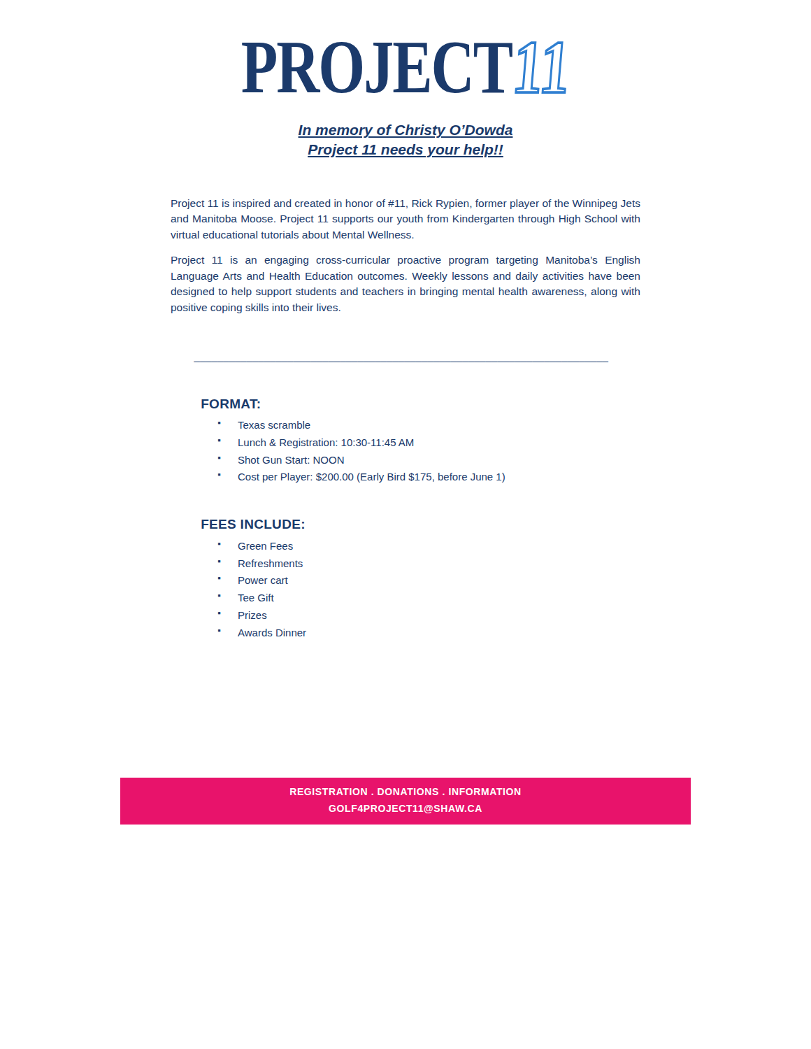PROJECT 11
In memory of Christy O’Dowda
Project 11 needs your help!!
Project 11 is inspired and created in honor of #11, Rick Rypien, former player of the Winnipeg Jets and Manitoba Moose. Project 11 supports our youth from Kindergarten through High School with virtual educational tutorials about Mental Wellness.
Project 11 is an engaging cross-curricular proactive program targeting Manitoba’s English Language Arts and Health Education outcomes. Weekly lessons and daily activities have been designed to help support students and teachers in bringing mental health awareness, along with positive coping skills into their lives.
_______________________________________________________________________
FORMAT:
Texas scramble
Lunch & Registration: 10:30-11:45 AM
Shot Gun Start: NOON
Cost per Player: $200.00 (Early Bird $175, before June 1)
FEES INCLUDE:
Green Fees
Refreshments
Power cart
Tee Gift
Prizes
Awards Dinner
REGISTRATION . DONATIONS . INFORMATION
GOLF4PROJECT11@SHAW.CA